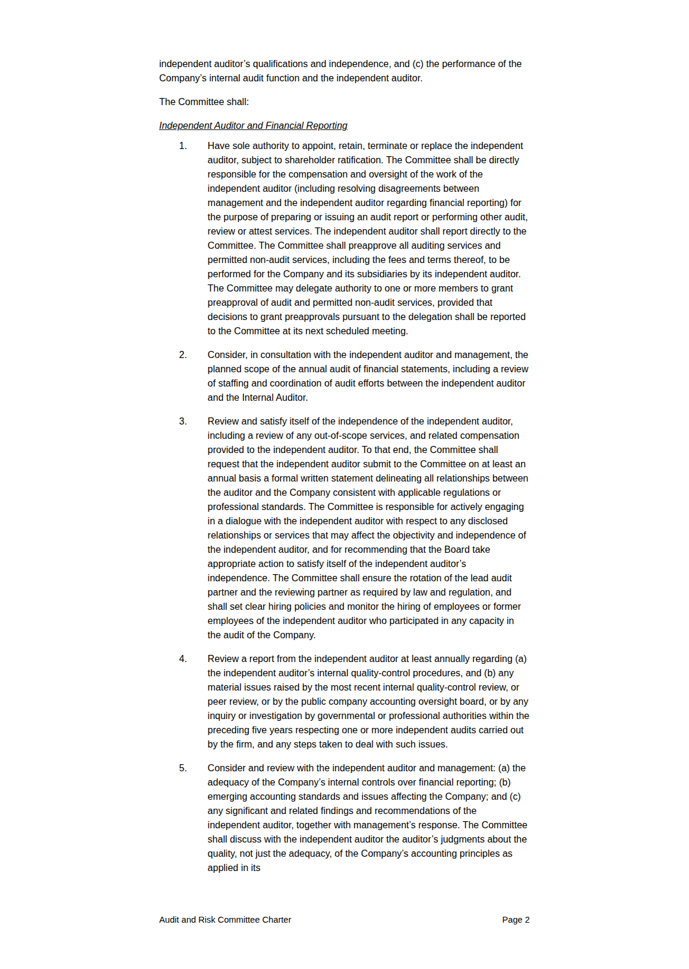independent auditor’s qualifications and independence, and (c) the performance of the Company’s internal audit function and the independent auditor.
The Committee shall:
Independent Auditor and Financial Reporting
Have sole authority to appoint, retain, terminate or replace the independent auditor, subject to shareholder ratification. The Committee shall be directly responsible for the compensation and oversight of the work of the independent auditor (including resolving disagreements between management and the independent auditor regarding financial reporting) for the purpose of preparing or issuing an audit report or performing other audit, review or attest services. The independent auditor shall report directly to the Committee. The Committee shall preapprove all auditing services and permitted non-audit services, including the fees and terms thereof, to be performed for the Company and its subsidiaries by its independent auditor. The Committee may delegate authority to one or more members to grant preapproval of audit and permitted non-audit services, provided that decisions to grant preapprovals pursuant to the delegation shall be reported to the Committee at its next scheduled meeting.
Consider, in consultation with the independent auditor and management, the planned scope of the annual audit of financial statements, including a review of staffing and coordination of audit efforts between the independent auditor and the Internal Auditor.
Review and satisfy itself of the independence of the independent auditor, including a review of any out-of-scope services, and related compensation provided to the independent auditor. To that end, the Committee shall request that the independent auditor submit to the Committee on at least an annual basis a formal written statement delineating all relationships between the auditor and the Company consistent with applicable regulations or professional standards. The Committee is responsible for actively engaging in a dialogue with the independent auditor with respect to any disclosed relationships or services that may affect the objectivity and independence of the independent auditor, and for recommending that the Board take appropriate action to satisfy itself of the independent auditor’s independence. The Committee shall ensure the rotation of the lead audit partner and the reviewing partner as required by law and regulation, and shall set clear hiring policies and monitor the hiring of employees or former employees of the independent auditor who participated in any capacity in the audit of the Company.
Review a report from the independent auditor at least annually regarding (a) the independent auditor’s internal quality-control procedures, and (b) any material issues raised by the most recent internal quality-control review, or peer review, or by the public company accounting oversight board, or by any inquiry or investigation by governmental or professional authorities within the preceding five years respecting one or more independent audits carried out by the firm, and any steps taken to deal with such issues.
Consider and review with the independent auditor and management: (a) the adequacy of the Company’s internal controls over financial reporting; (b) emerging accounting standards and issues affecting the Company; and (c) any significant and related findings and recommendations of the independent auditor, together with management’s response. The Committee shall discuss with the independent auditor the auditor’s judgments about the quality, not just the adequacy, of the Company’s accounting principles as applied in its
Audit and Risk Committee Charter Page 2